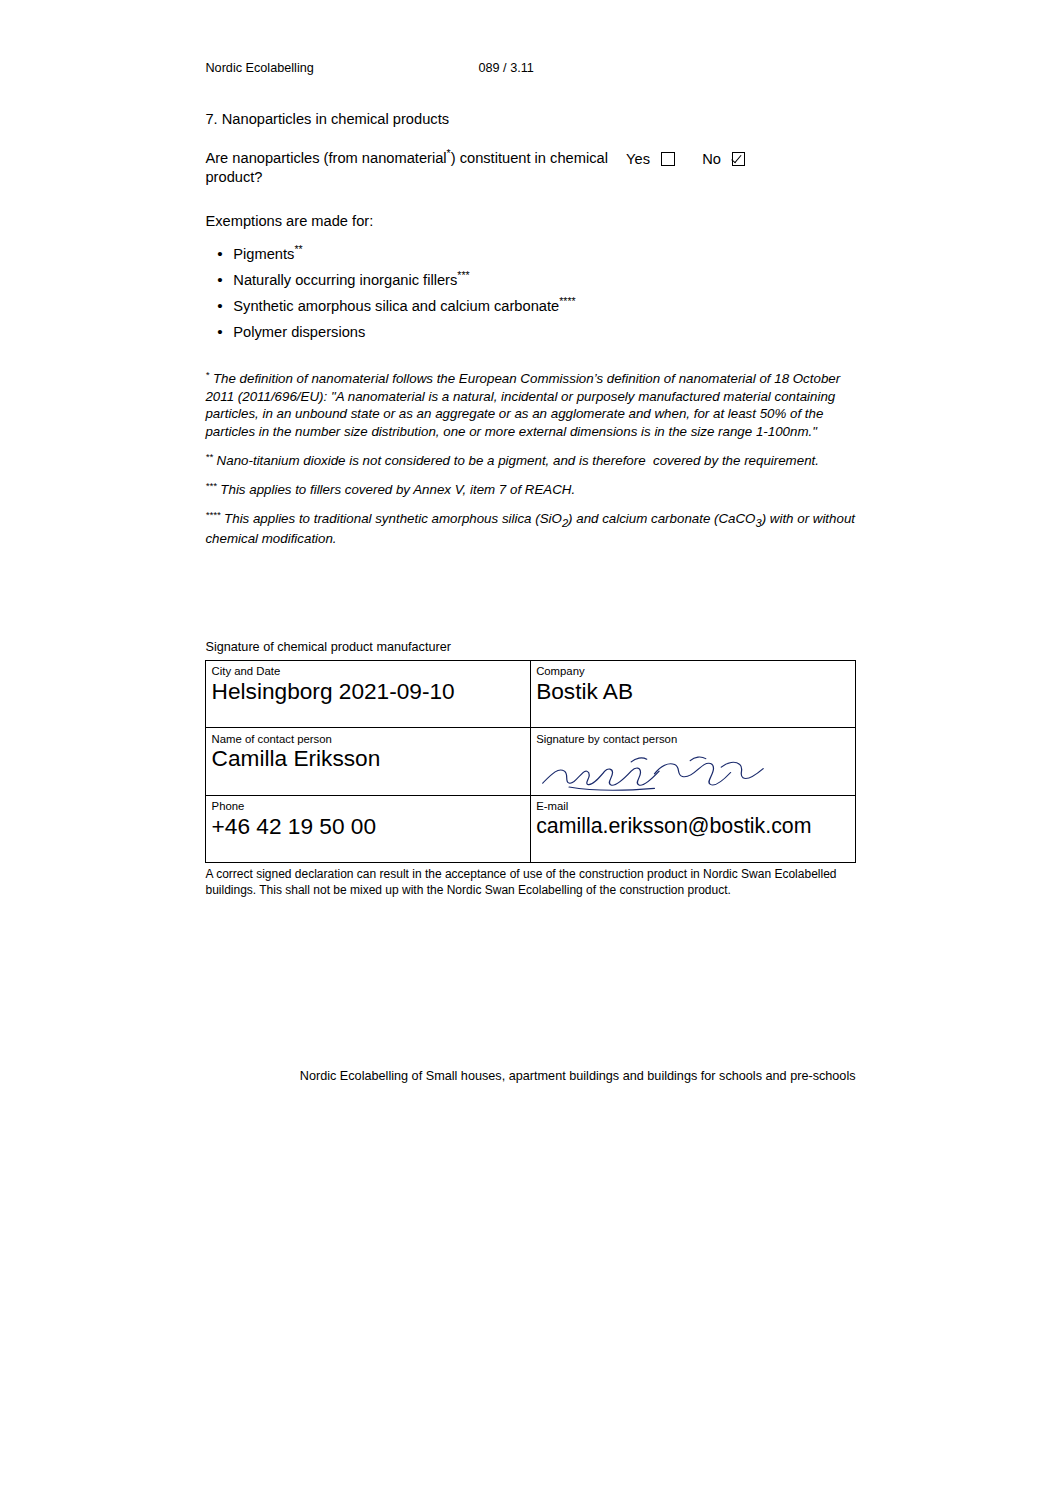Nordic Ecolabelling
089 / 3.11
7. Nanoparticles in chemical products
Are nanoparticles (from nanomaterial*) constituent in chemical product?
Yes No
Exemptions are made for:
Pigments**
Naturally occurring inorganic fillers***
Synthetic amorphous silica and calcium carbonate****
Polymer dispersions
* The definition of nanomaterial follows the European Commission’s definition of nanomaterial of 18 October 2011 (2011/696/EU): "A nanomaterial is a natural, incidental or purposely manufactured material containing particles, in an unbound state or as an aggregate or as an agglomerate and when, for at least 50% of the particles in the number size distribution, one or more external dimensions is in the size range 1-100nm."
** Nano-titanium dioxide is not considered to be a pigment, and is therefore covered by the requirement.
*** This applies to fillers covered by Annex V, item 7 of REACH.
**** This applies to traditional synthetic amorphous silica (SiO2) and calcium carbonate (CaCO3) with or without chemical modification.
Signature of chemical product manufacturer
| City and Date Helsingborg 2021-09-10 | Company Bostik AB |
| Name of contact person Camilla Eriksson | Signature by contact person |
| Phone +46 42 19 50 00 | E-mail camilla.eriksson@bostik.com |
A correct signed declaration can result in the acceptance of use of the construction product in Nordic Swan Ecolabelled buildings. This shall not be mixed up with the Nordic Swan Ecolabelling of the construction product.
Nordic Ecolabelling of Small houses, apartment buildings and buildings for schools and pre-schools